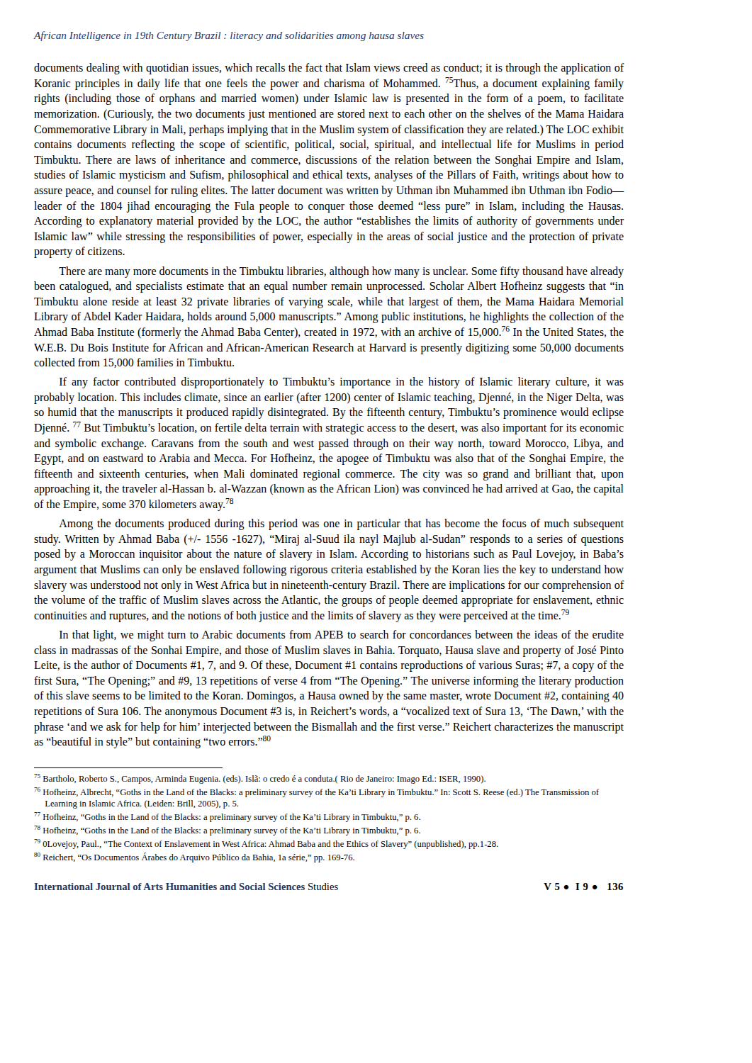African Intelligence in 19th Century Brazil : literacy and solidarities among hausa slaves
documents dealing with quotidian issues, which recalls the fact that Islam views creed as conduct; it is through the application of Koranic principles in daily life that one feels the power and charisma of Mohammed. 75Thus, a document explaining family rights (including those of orphans and married women) under Islamic law is presented in the form of a poem, to facilitate memorization. (Curiously, the two documents just mentioned are stored next to each other on the shelves of the Mama Haidara Commemorative Library in Mali, perhaps implying that in the Muslim system of classification they are related.) The LOC exhibit contains documents reflecting the scope of scientific, political, social, spiritual, and intellectual life for Muslims in period Timbuktu. There are laws of inheritance and commerce, discussions of the relation between the Songhai Empire and Islam, studies of Islamic mysticism and Sufism, philosophical and ethical texts, analyses of the Pillars of Faith, writings about how to assure peace, and counsel for ruling elites. The latter document was written by Uthman ibn Muhammed ibn Uthman ibn Fodio—leader of the 1804 jihad encouraging the Fula people to conquer those deemed “less pure” in Islam, including the Hausas. According to explanatory material provided by the LOC, the author “establishes the limits of authority of governments under Islamic law” while stressing the responsibilities of power, especially in the areas of social justice and the protection of private property of citizens.
There are many more documents in the Timbuktu libraries, although how many is unclear. Some fifty thousand have already been catalogued, and specialists estimate that an equal number remain unprocessed. Scholar Albert Hofheinz suggests that “in Timbuktu alone reside at least 32 private libraries of varying scale, while that largest of them, the Mama Haidara Memorial Library of Abdel Kader Haidara, holds around 5,000 manuscripts.” Among public institutions, he highlights the collection of the Ahmad Baba Institute (formerly the Ahmad Baba Center), created in 1972, with an archive of 15,000.76 In the United States, the W.E.B. Du Bois Institute for African and African-American Research at Harvard is presently digitizing some 50,000 documents collected from 15,000 families in Timbuktu.
If any factor contributed disproportionately to Timbuktu’s importance in the history of Islamic literary culture, it was probably location. This includes climate, since an earlier (after 1200) center of Islamic teaching, Djenné, in the Niger Delta, was so humid that the manuscripts it produced rapidly disintegrated. By the fifteenth century, Timbuktu’s prominence would eclipse Djenné. 77 But Timbuktu’s location, on fertile delta terrain with strategic access to the desert, was also important for its economic and symbolic exchange. Caravans from the south and west passed through on their way north, toward Morocco, Libya, and Egypt, and on eastward to Arabia and Mecca. For Hofheinz, the apogee of Timbuktu was also that of the Songhai Empire, the fifteenth and sixteenth centuries, when Mali dominated regional commerce. The city was so grand and brilliant that, upon approaching it, the traveler al-Hassan b. al-Wazzan (known as the African Lion) was convinced he had arrived at Gao, the capital of the Empire, some 370 kilometers away.78
Among the documents produced during this period was one in particular that has become the focus of much subsequent study. Written by Ahmad Baba (+/- 1556 -1627), “Miraj al-Suud ila nayl Majlub al-Sudan” responds to a series of questions posed by a Moroccan inquisitor about the nature of slavery in Islam. According to historians such as Paul Lovejoy, in Baba’s argument that Muslims can only be enslaved following rigorous criteria established by the Koran lies the key to understand how slavery was understood not only in West Africa but in nineteenth-century Brazil. There are implications for our comprehension of the volume of the traffic of Muslim slaves across the Atlantic, the groups of people deemed appropriate for enslavement, ethnic continuities and ruptures, and the notions of both justice and the limits of slavery as they were perceived at the time.79
In that light, we might turn to Arabic documents from APEB to search for concordances between the ideas of the erudite class in madrassas of the Sonhai Empire, and those of Muslim slaves in Bahia. Torquato, Hausa slave and property of José Pinto Leite, is the author of Documents #1, 7, and 9. Of these, Document #1 contains reproductions of various Suras; #7, a copy of the first Sura, “The Opening;” and #9, 13 repetitions of verse 4 from “The Opening.” The universe informing the literary production of this slave seems to be limited to the Koran. Domingos, a Hausa owned by the same master, wrote Document #2, containing 40 repetitions of Sura 106. The anonymous Document #3 is, in Reichert’s words, a “vocalized text of Sura 13, ‘The Dawn,’ with the phrase ‘and we ask for help for him’ interjected between the Bismallah and the first verse.” Reichert characterizes the manuscript as “beautiful in style” but containing “two errors.”80
75 Bartholo, Roberto S., Campos, Arminda Eugenia. (eds). Islã: o credo é a conduta.( Rio de Janeiro: Imago Ed.: ISER, 1990).
76 Hofheinz, Albrecht, “Goths in the Land of the Blacks: a preliminary survey of the Ka’ti Library in Timbuktu.” In: Scott S. Reese (ed.) The Transmission of Learning in Islamic Africa. (Leiden: Brill, 2005), p. 5.
77 Hofheinz, “Goths in the Land of the Blacks: a preliminary survey of the Ka’ti Library in Timbuktu,” p. 6.
78 Hofheinz, “Goths in the Land of the Blacks: a preliminary survey of the Ka’ti Library in Timbuktu,” p. 6.
79 0Lovejoy, Paul., “The Context of Enslavement in West Africa: Ahmad Baba and the Ethics of Slavery” (unpublished), pp.1-28.
80 Reichert, “Os Documentos Árabes do Arquivo Público da Bahia, 1a série,” pp. 169-76.
International Journal of Arts Humanities and Social Sciences Studies V 5 ● I 9 ● 136